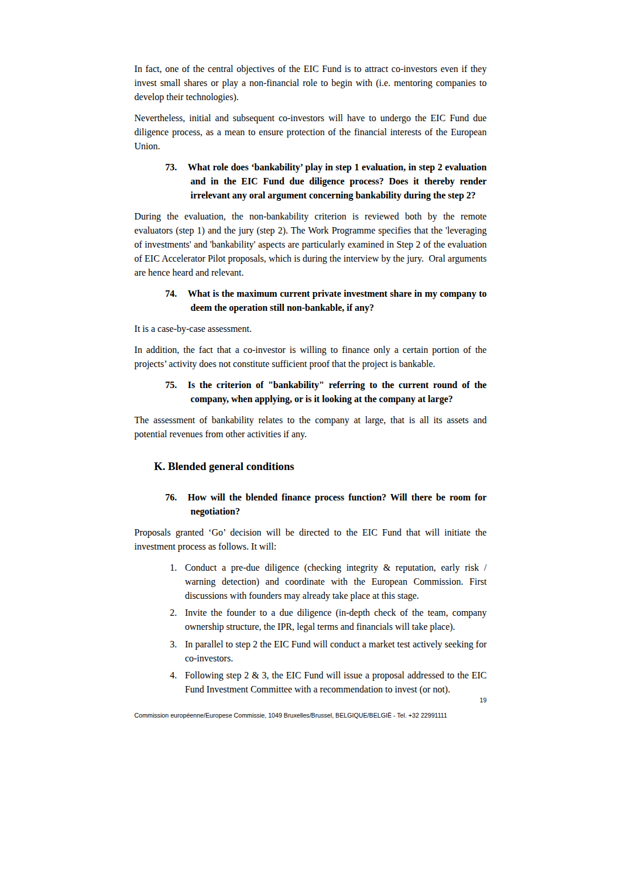In fact, one of the central objectives of the EIC Fund is to attract co-investors even if they invest small shares or play a non-financial role to begin with (i.e. mentoring companies to develop their technologies).
Nevertheless, initial and subsequent co-investors will have to undergo the EIC Fund due diligence process, as a mean to ensure protection of the financial interests of the European Union.
73. What role does ‘bankability’ play in step 1 evaluation, in step 2 evaluation and in the EIC Fund due diligence process? Does it thereby render irrelevant any oral argument concerning bankability during the step 2?
During the evaluation, the non-bankability criterion is reviewed both by the remote evaluators (step 1) and the jury (step 2). The Work Programme specifies that the 'leveraging of investments' and 'bankability' aspects are particularly examined in Step 2 of the evaluation of EIC Accelerator Pilot proposals, which is during the interview by the jury. Oral arguments are hence heard and relevant.
74. What is the maximum current private investment share in my company to deem the operation still non-bankable, if any?
It is a case-by-case assessment.
In addition, the fact that a co-investor is willing to finance only a certain portion of the projects’ activity does not constitute sufficient proof that the project is bankable.
75. Is the criterion of "bankability" referring to the current round of the company, when applying, or is it looking at the company at large?
The assessment of bankability relates to the company at large, that is all its assets and potential revenues from other activities if any.
K. Blended general conditions
76. How will the blended finance process function? Will there be room for negotiation?
Proposals granted ‘Go’ decision will be directed to the EIC Fund that will initiate the investment process as follows. It will:
Conduct a pre-due diligence (checking integrity & reputation, early risk / warning detection) and coordinate with the European Commission. First discussions with founders may already take place at this stage.
Invite the founder to a due diligence (in-depth check of the team, company ownership structure, the IPR, legal terms and financials will take place).
In parallel to step 2 the EIC Fund will conduct a market test actively seeking for co-investors.
Following step 2 & 3, the EIC Fund will issue a proposal addressed to the EIC Fund Investment Committee with a recommendation to invest (or not).
19
Commission européenne/Europese Commissie, 1049 Bruxelles/Brussel, BELGIQUE/BELGIË - Tel. +32 22991111